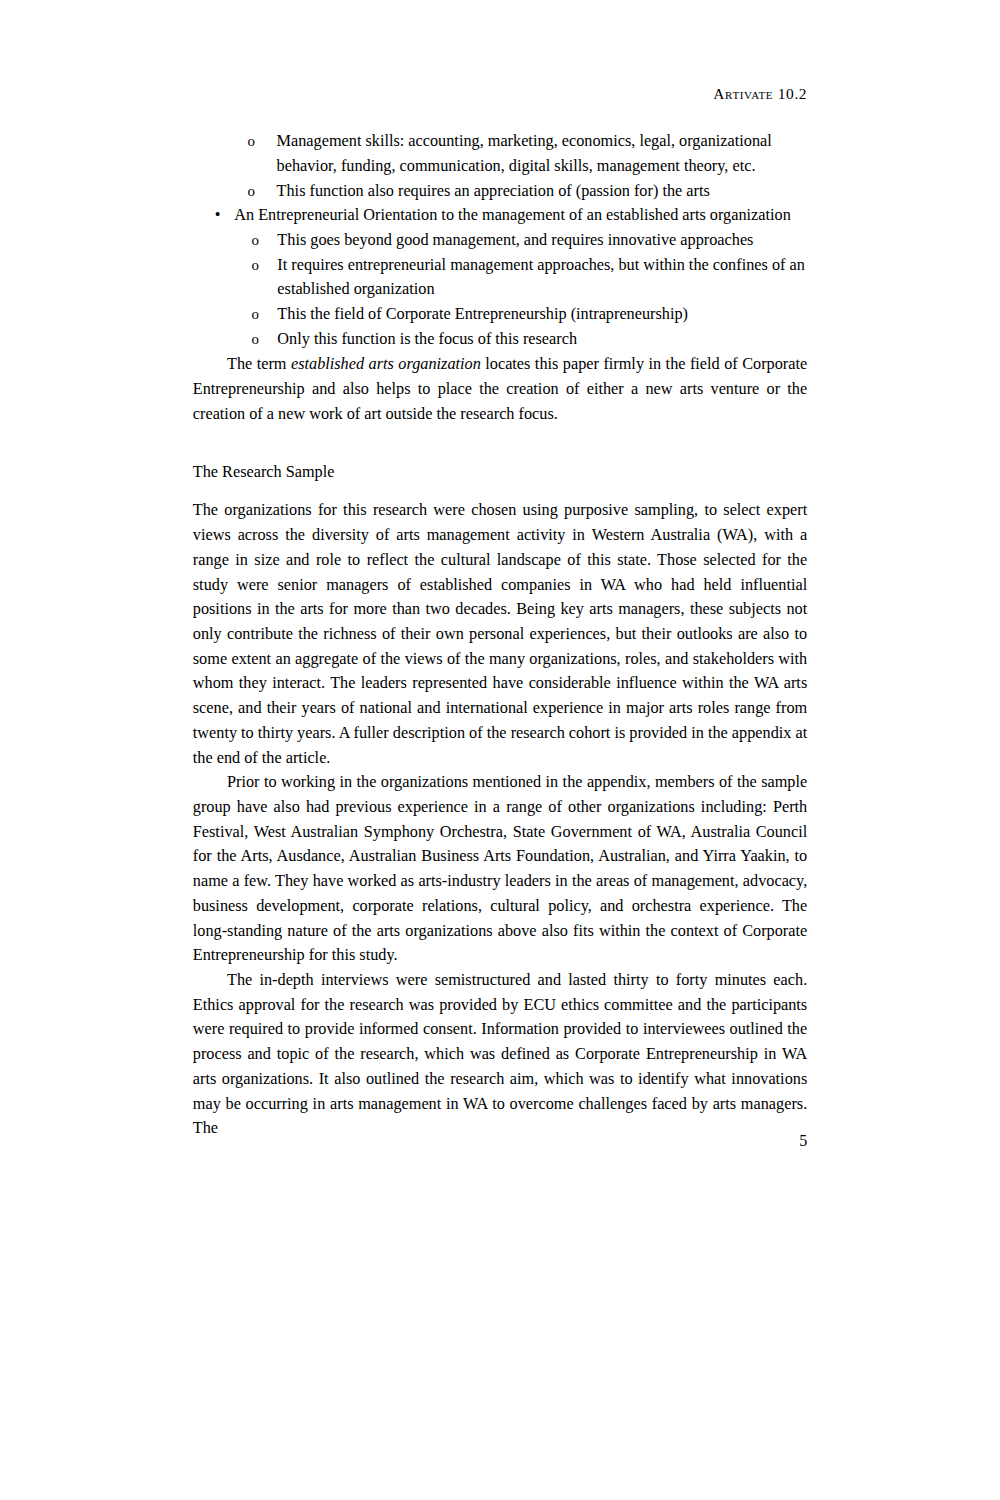Artivate 10.2
Management skills: accounting, marketing, economics, legal, organizational behavior, funding, communication, digital skills, management theory, etc.
This function also requires an appreciation of (passion for) the arts
An Entrepreneurial Orientation to the management of an established arts organization
This goes beyond good management, and requires innovative approaches
It requires entrepreneurial management approaches, but within the confines of an established organization
This the field of Corporate Entrepreneurship (intrapreneurship)
Only this function is the focus of this research
The term established arts organization locates this paper firmly in the field of Corporate Entrepreneurship and also helps to place the creation of either a new arts venture or the creation of a new work of art outside the research focus.
The Research Sample
The organizations for this research were chosen using purposive sampling, to select expert views across the diversity of arts management activity in Western Australia (WA), with a range in size and role to reflect the cultural landscape of this state. Those selected for the study were senior managers of established companies in WA who had held influential positions in the arts for more than two decades. Being key arts managers, these subjects not only contribute the richness of their own personal experiences, but their outlooks are also to some extent an aggregate of the views of the many organizations, roles, and stakeholders with whom they interact. The leaders represented have considerable influence within the WA arts scene, and their years of national and international experience in major arts roles range from twenty to thirty years. A fuller description of the research cohort is provided in the appendix at the end of the article.
Prior to working in the organizations mentioned in the appendix, members of the sample group have also had previous experience in a range of other organizations including: Perth Festival, West Australian Symphony Orchestra, State Government of WA, Australia Council for the Arts, Ausdance, Australian Business Arts Foundation, Australian, and Yirra Yaakin, to name a few. They have worked as arts-industry leaders in the areas of management, advocacy, business development, corporate relations, cultural policy, and orchestra experience. The long-standing nature of the arts organizations above also fits within the context of Corporate Entrepreneurship for this study.
The in-depth interviews were semistructured and lasted thirty to forty minutes each. Ethics approval for the research was provided by ECU ethics committee and the participants were required to provide informed consent. Information provided to interviewees outlined the process and topic of the research, which was defined as Corporate Entrepreneurship in WA arts organizations. It also outlined the research aim, which was to identify what innovations may be occurring in arts management in WA to overcome challenges faced by arts managers. The
5